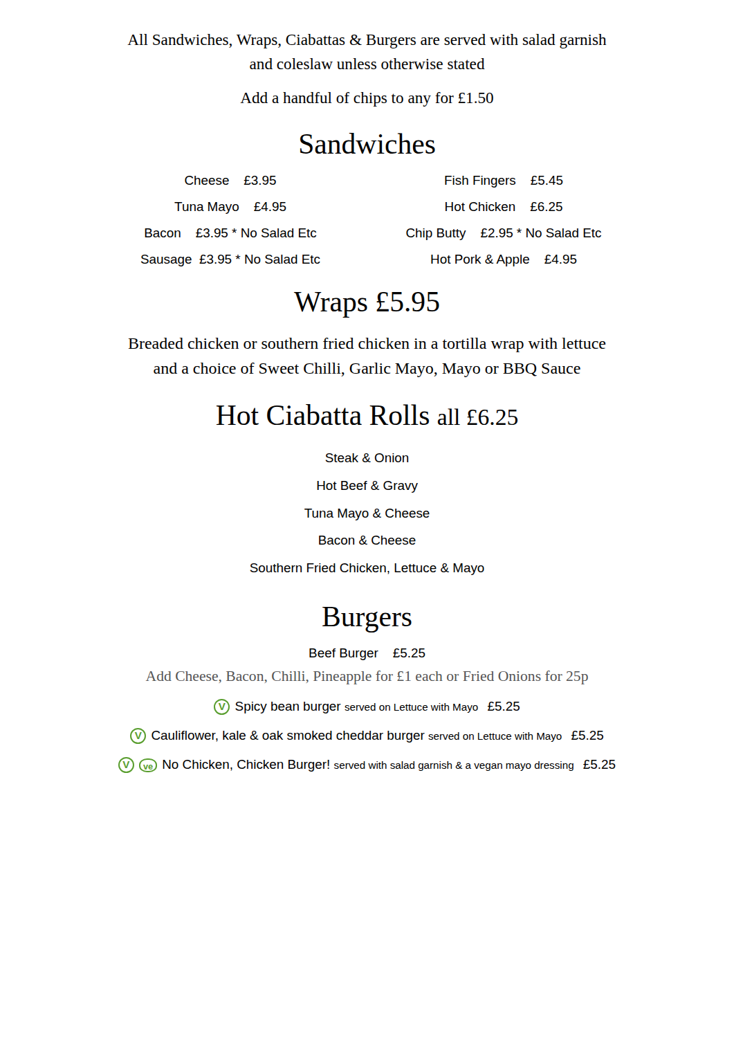All Sandwiches, Wraps, Ciabattas & Burgers are served with salad garnish and coleslaw unless otherwise stated
Add a handful of chips to any for £1.50
Sandwiches
Cheese £3.95
Fish Fingers £5.45
Tuna Mayo £4.95
Hot Chicken £6.25
Bacon £3.95 * No Salad Etc
Chip Butty £2.95 * No Salad Etc
Sausage £3.95 * No Salad Etc
Hot Pork & Apple £4.95
Wraps £5.95
Breaded chicken or southern fried chicken in a tortilla wrap with lettuce and a choice of Sweet Chilli, Garlic Mayo, Mayo or BBQ Sauce
Hot Ciabatta Rolls all £6.25
Steak & Onion
Hot Beef & Gravy
Tuna Mayo & Cheese
Bacon & Cheese
Southern Fried Chicken, Lettuce & Mayo
Burgers
Beef Burger £5.25
Add Cheese, Bacon, Chilli, Pineapple for £1 each or Fried Onions for 25p
V Spicy bean burger served on Lettuce with Mayo £5.25
V Cauliflower, kale & oak smoked cheddar burger served on Lettuce with Mayo £5.25
V ve No Chicken, Chicken Burger! served with salad garnish & a vegan mayo dressing £5.25